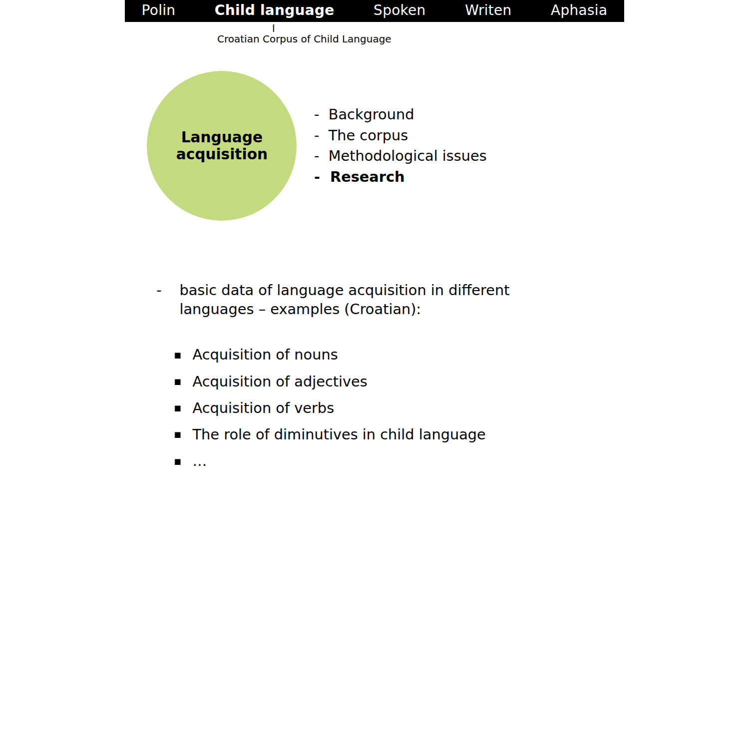Polin Child language Spoken Writen Aphasia
l Croatian Corpus of Child Language
Language
acquisition
Background
The corpus
Methodological issues
Research
- basic data of language acquisition in different languages – examples (Croatian):
Acquisition of nouns
Acquisition of adjectives
Acquisition of verbs
The role of diminutives in child language
…